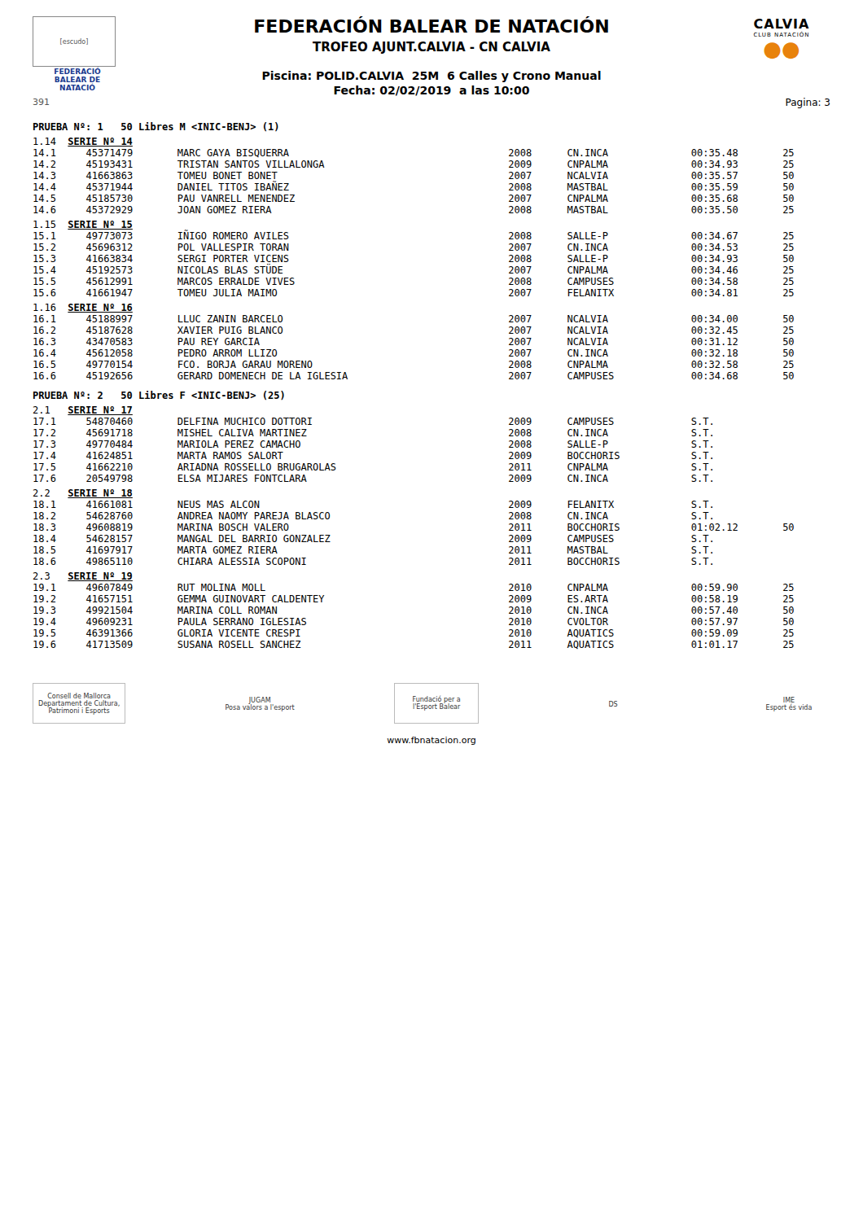[escudo]
FEDERACIÓ
BALEAR DE
NATACIÓ
CALVIA
CLUB NATACIÓN
●●
FEDERACIÓN BALEAR DE NATACIÓN
TROFEO AJUNT.CALVIA - CN CALVIA
Piscina: POLID.CALVIA 25M 6 Calles y Crono Manual
Fecha: 02/02/2019 a las 10:00
391
Pagina: 3
PRUEBA Nº: 1 50 Libres M <INIC-BENJ> (1)
1.14 SERIE Nº 14
| 14.1 | 45371479 | MARC GAYA BISQUERRA | 2008 | CN.INCA | 00:35.48 | 25 |
| 14.2 | 45193431 | TRISTAN SANTOS VILLALONGA | 2009 | CNPALMA | 00:34.93 | 25 |
| 14.3 | 41663863 | TOMEU BONET BONET | 2007 | NCALVIA | 00:35.57 | 50 |
| 14.4 | 45371944 | DANIEL TITOS IBAÑEZ | 2008 | MASTBAL | 00:35.59 | 50 |
| 14.5 | 45185730 | PAU VANRELL MENENDEZ | 2007 | CNPALMA | 00:35.68 | 50 |
| 14.6 | 45372929 | JOAN GOMEZ RIERA | 2008 | MASTBAL | 00:35.50 | 25 |
1.15 SERIE Nº 15
| 15.1 | 49773073 | IÑIGO ROMERO AVILES | 2008 | SALLE-P | 00:34.67 | 25 |
| 15.2 | 45696312 | POL VALLESPIR TORAN | 2007 | CN.INCA | 00:34.53 | 25 |
| 15.3 | 41663834 | SERGI PORTER VICENS | 2008 | SALLE-P | 00:34.93 | 50 |
| 15.4 | 45192573 | NICOLAS BLAS STÜDE | 2007 | CNPALMA | 00:34.46 | 25 |
| 15.5 | 45612991 | MARCOS ERRALDE VIVES | 2008 | CAMPUSES | 00:34.58 | 25 |
| 15.6 | 41661947 | TOMEU JULIA MAIMO | 2007 | FELANITX | 00:34.81 | 25 |
1.16 SERIE Nº 16
| 16.1 | 45188997 | LLUC ZANIN BARCELO | 2007 | NCALVIA | 00:34.00 | 50 |
| 16.2 | 45187628 | XAVIER PUIG BLANCO | 2007 | NCALVIA | 00:32.45 | 25 |
| 16.3 | 43470583 | PAU REY GARCIA | 2007 | NCALVIA | 00:31.12 | 50 |
| 16.4 | 45612058 | PEDRO ARROM LLIZO | 2007 | CN.INCA | 00:32.18 | 50 |
| 16.5 | 49770154 | FCO. BORJA GARAU MORENO | 2008 | CNPALMA | 00:32.58 | 25 |
| 16.6 | 45192656 | GERARD DOMENECH DE LA IGLESIA | 2007 | CAMPUSES | 00:34.68 | 50 |
PRUEBA Nº: 2 50 Libres F <INIC-BENJ> (25)
2.1 SERIE Nº 17
| 17.1 | 54870460 | DELFINA MUCHICO DOTTORI | 2009 | CAMPUSES | S.T. | |
| 17.2 | 45691718 | MISHEL CALIVA MARTINEZ | 2008 | CN.INCA | S.T. | |
| 17.3 | 49770484 | MARIOLA PEREZ CAMACHO | 2008 | SALLE-P | S.T. | |
| 17.4 | 41624851 | MARTA RAMOS SALORT | 2009 | BOCCHORIS | S.T. | |
| 17.5 | 41662210 | ARIADNA ROSSELLO BRUGAROLAS | 2011 | CNPALMA | S.T. | |
| 17.6 | 20549798 | ELSA MIJARES FONTCLARA | 2009 | CN.INCA | S.T. | |
2.2 SERIE Nº 18
| 18.1 | 41661081 | NEUS MAS ALCON | 2009 | FELANITX | S.T. | |
| 18.2 | 54628760 | ANDREA NAOMY PAREJA BLASCO | 2008 | CN.INCA | S.T. | |
| 18.3 | 49608819 | MARINA BOSCH VALERO | 2011 | BOCCHORIS | 01:02.12 | 50 |
| 18.4 | 54628157 | MANGAL DEL BARRIO GONZALEZ | 2009 | CAMPUSES | S.T. | |
| 18.5 | 41697917 | MARTA GOMEZ RIERA | 2011 | MASTBAL | S.T. | |
| 18.6 | 49865110 | CHIARA ALESSIA SCOPONI | 2011 | BOCCHORIS | S.T. | |
2.3 SERIE Nº 19
| 19.1 | 49607849 | RUT MOLINA MOLL | 2010 | CNPALMA | 00:59.90 | 25 |
| 19.2 | 41657151 | GEMMA GUINOVART CALDENTEY | 2009 | ES.ARTA | 00:58.19 | 25 |
| 19.3 | 49921504 | MARINA COLL ROMAN | 2010 | CN.INCA | 00:57.40 | 50 |
| 19.4 | 49609231 | PAULA SERRANO IGLESIAS | 2010 | CVOLTOR | 00:57.97 | 50 |
| 19.5 | 46391366 | GLORIA VICENTE CRESPI | 2010 | AQUATICS | 00:59.09 | 25 |
| 19.6 | 41713509 | SUSANA ROSELL SANCHEZ | 2011 | AQUATICS | 01:01.17 | 25 |
Consell de Mallorca
Departament de Cultura,
Patrimoni i Esports
JUGAM
Posa valors a l'esport
Fundació per a
l'Esport Balear
DS
IME
Esport és vida
www.fbnatacion.org